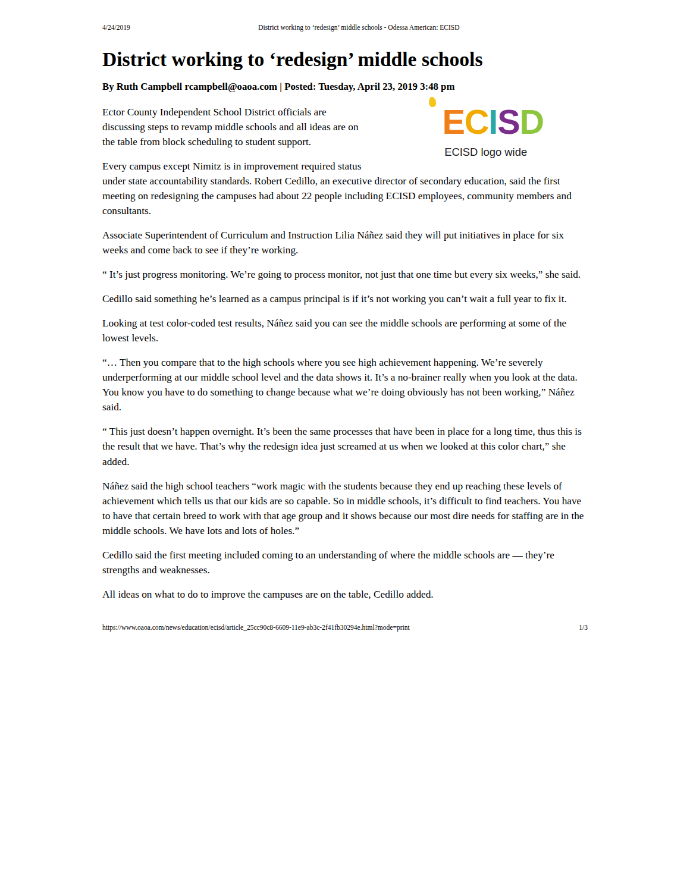4/24/2019 District working to ‘redesign’ middle schools - Odessa American: ECISD
District working to ‘redesign’ middle schools
By Ruth Campbell rcampbell@oaoa.com | Posted: Tuesday, April 23, 2019 3:48 pm
ECISD
ECISD logo wide
Ector County Independent School District officials are discussing steps to revamp middle schools and all ideas are on the table from block scheduling to student support.
Every campus except Nimitz is in improvement required status under state accountability standards. Robert Cedillo, an executive director of secondary education, said the first meeting on redesigning the campuses had about 22 people including ECISD employees, community members and consultants.
Associate Superintendent of Curriculum and Instruction Lilia Náñez said they will put initiatives in place for six weeks and come back to see if they’re working.
“ It’s just progress monitoring. We’re going to process monitor, not just that one time but every six weeks,” she said.
Cedillo said something he’s learned as a campus principal is if it’s not working you can’t wait a full year to fix it.
Looking at test color-coded test results, Náñez said you can see the middle schools are performing at some of the lowest levels.
“… Then you compare that to the high schools where you see high achievement happening. We’re severely underperforming at our middle school level and the data shows it. It’s a no-brainer really when you look at the data. You know you have to do something to change because what we’re doing obviously has not been working,” Náñez said.
“ This just doesn’t happen overnight. It’s been the same processes that have been in place for a long time, thus this is the result that we have. That’s why the redesign idea just screamed at us when we looked at this color chart,” she added.
Náñez said the high school teachers “work magic with the students because they end up reaching these levels of achievement which tells us that our kids are so capable. So in middle schools, it’s difficult to find teachers. You have to have that certain breed to work with that age group and it shows because our most dire needs for staffing are in the middle schools. We have lots and lots of holes.”
Cedillo said the first meeting included coming to an understanding of where the middle schools are — they’re strengths and weaknesses.
All ideas on what to do to improve the campuses are on the table, Cedillo added.
https://www.oaoa.com/news/education/ecisd/article_25cc90c8-6609-11e9-ab3c-2f41fb30294e.html?mode=print 1/3